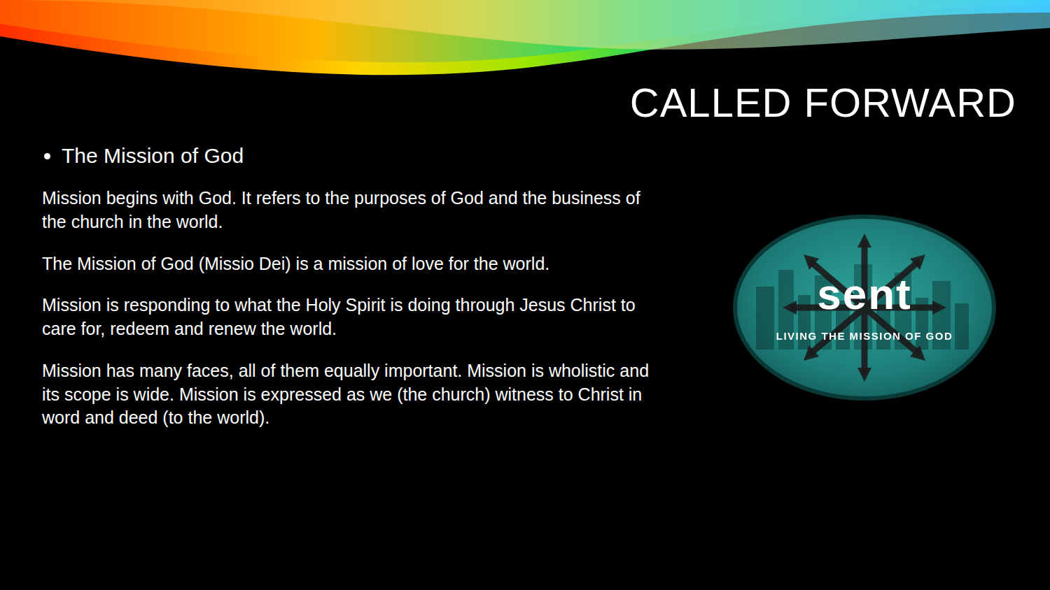CALLED FORWARD
The Mission of God
Mission begins with God. It refers to the purposes of God and the business of the church in the world.
The Mission of God (Missio Dei) is a mission of love for the world.
Mission is responding to what the Holy Spirit is doing through Jesus Christ to care for, redeem and renew the world.
Mission has many faces, all of them equally important. Mission is wholistic and its scope is wide. Mission is expressed as we (the church) witness to Christ in word and deed (to the world).
sent LIVING THE MISSION OF GOD